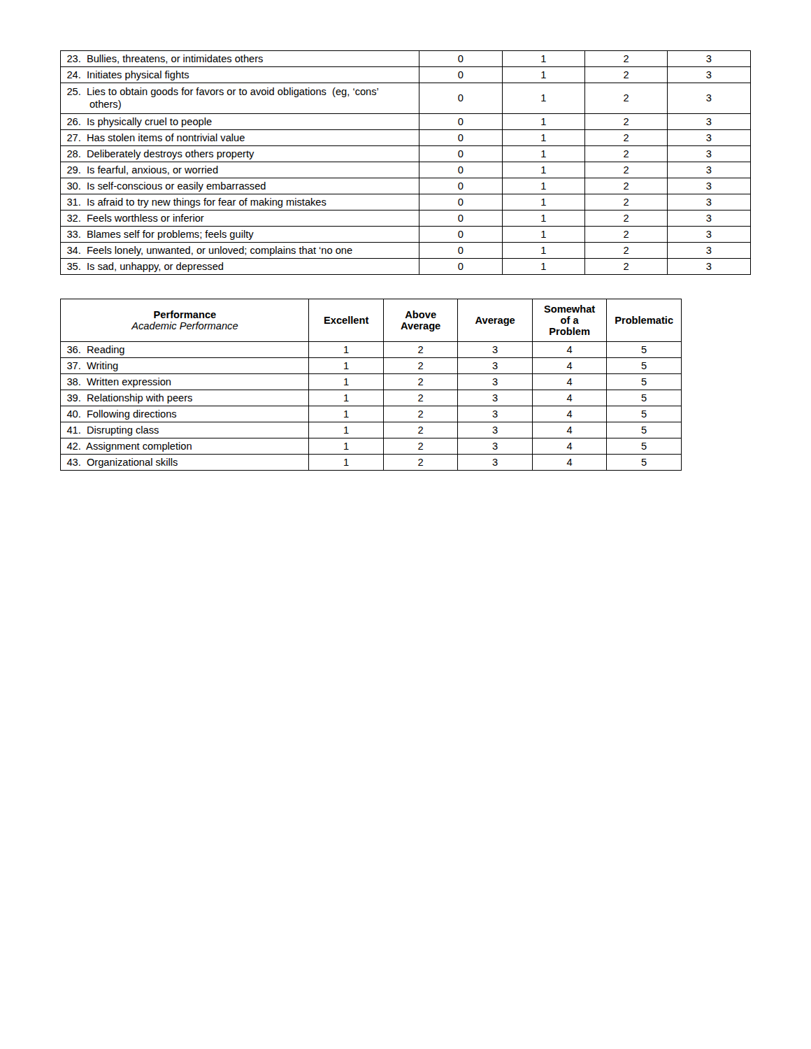| 23. Bullies, threatens, or intimidates others | 0 | 1 | 2 | 3 |
| 24. Initiates physical fights | 0 | 1 | 2 | 3 |
| 25. Lies to obtain goods for favors or to avoid obligations (eg, ‘cons’ others) | 0 | 1 | 2 | 3 |
| 26. Is physically cruel to people | 0 | 1 | 2 | 3 |
| 27. Has stolen items of nontrivial value | 0 | 1 | 2 | 3 |
| 28. Deliberately destroys others property | 0 | 1 | 2 | 3 |
| 29. Is fearful, anxious, or worried | 0 | 1 | 2 | 3 |
| 30. Is self-conscious or easily embarrassed | 0 | 1 | 2 | 3 |
| 31. Is afraid to try new things for fear of making mistakes | 0 | 1 | 2 | 3 |
| 32. Feels worthless or inferior | 0 | 1 | 2 | 3 |
| 33. Blames self for problems; feels guilty | 0 | 1 | 2 | 3 |
| 34. Feels lonely, unwanted, or unloved; complains that ‘no one | 0 | 1 | 2 | 3 |
| 35. Is sad, unhappy, or depressed | 0 | 1 | 2 | 3 |
| Performance Academic Performance | Excellent | Above Average | Average | Somewhat of a Problem | Problematic |
| --- | --- | --- | --- | --- | --- |
| 36. Reading | 1 | 2 | 3 | 4 | 5 |
| 37. Writing | 1 | 2 | 3 | 4 | 5 |
| 38. Written expression | 1 | 2 | 3 | 4 | 5 |
| 39. Relationship with peers | 1 | 2 | 3 | 4 | 5 |
| 40. Following directions | 1 | 2 | 3 | 4 | 5 |
| 41. Disrupting class | 1 | 2 | 3 | 4 | 5 |
| 42. Assignment completion | 1 | 2 | 3 | 4 | 5 |
| 43. Organizational skills | 1 | 2 | 3 | 4 | 5 |